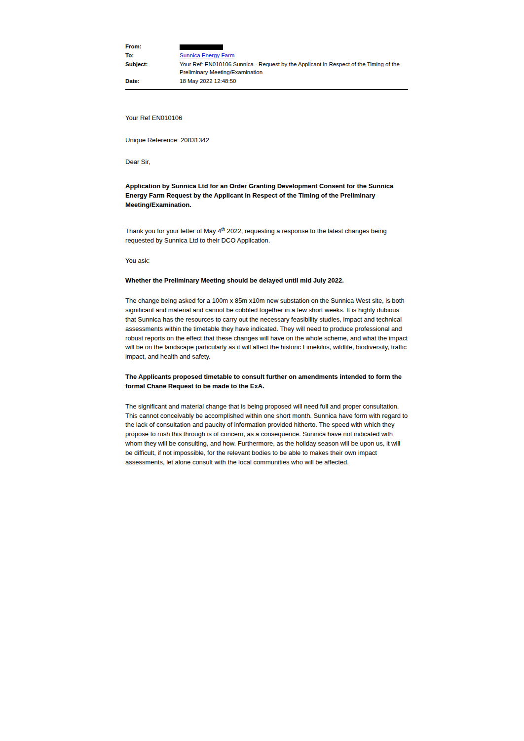| From: | |
| To: | Sunnica Energy Farm |
| Subject: | Your Ref: EN010106 Sunnica - Request by the Applicant in Respect of the Timing of the Preliminary Meeting/Examination |
| Date: | 18 May 2022 12:48:50 |
Your Ref EN010106
Unique Reference: 20031342
Dear Sir,
Application by Sunnica Ltd for an Order Granting Development Consent for the Sunnica Energy Farm Request by the Applicant in Respect of the Timing of the Preliminary Meeting/Examination.
Thank you for your letter of May 4th 2022, requesting a response to the latest changes being requested by Sunnica Ltd to their DCO Application.
You ask:
Whether the Preliminary Meeting should be delayed until mid July 2022.
The change being asked for a 100m x 85m x10m new substation on the Sunnica West site, is both significant and material and cannot be cobbled together in a few short weeks. It is highly dubious that Sunnica has the resources to carry out the necessary feasibility studies, impact and technical assessments within the timetable they have indicated. They will need to produce professional and robust reports on the effect that these changes will have on the whole scheme, and what the impact will be on the landscape particularly as it will affect the historic Limekilns, wildlife, biodiversity, traffic impact, and health and safety.
The Applicants proposed timetable to consult further on amendments intended to form the formal Chane Request to be made to the ExA.
The significant and material change that is being proposed will need full and proper consultation. This cannot conceivably be accomplished within one short month. Sunnica have form with regard to the lack of consultation and paucity of information provided hitherto. The speed with which they propose to rush this through is of concern, as a consequence. Sunnica have not indicated with whom they will be consulting, and how. Furthermore, as the holiday season will be upon us, it will be difficult, if not impossible, for the relevant bodies to be able to makes their own impact assessments, let alone consult with the local communities who will be affected.